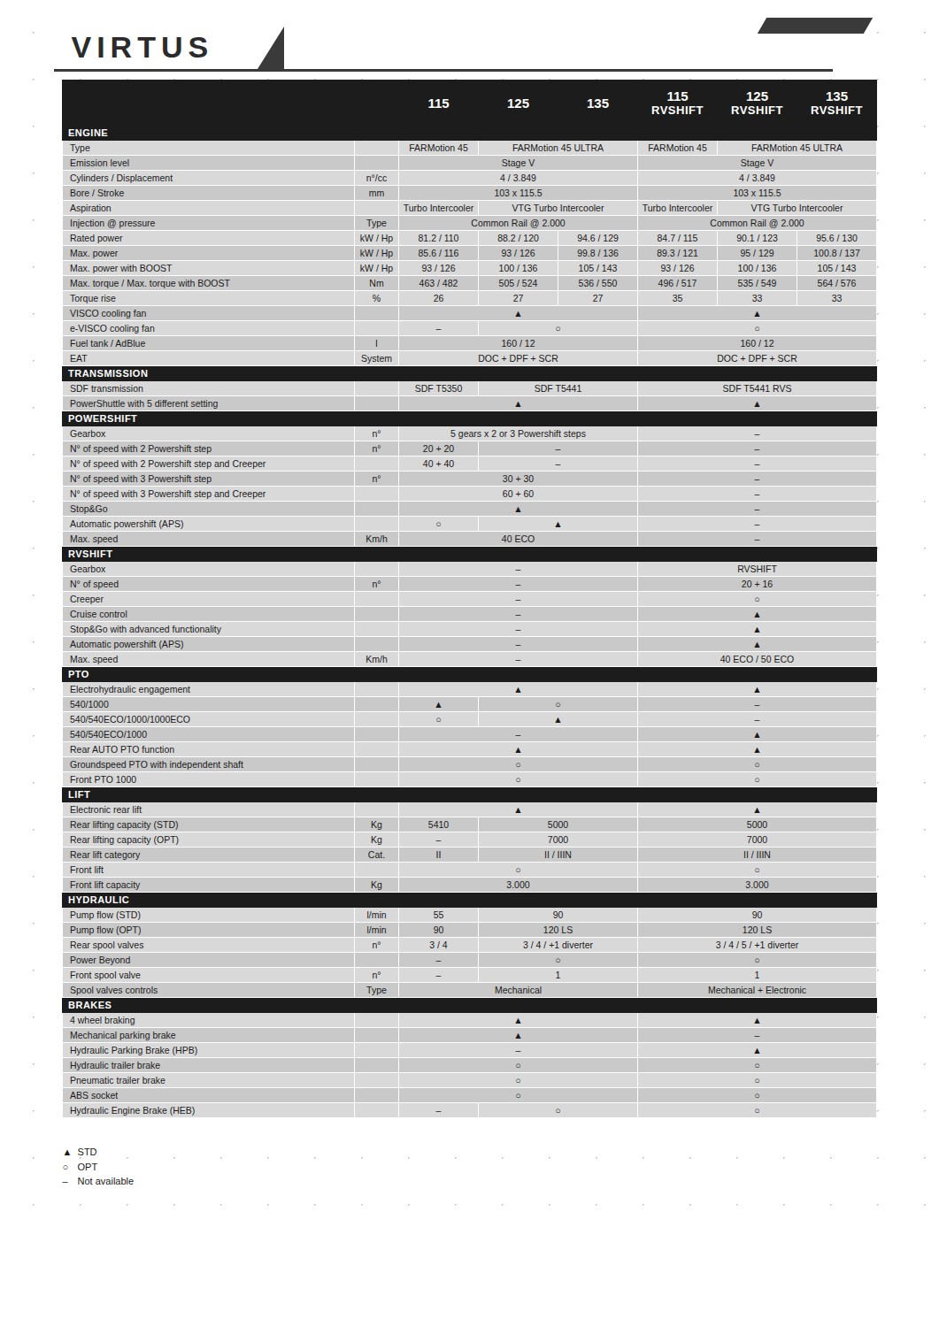VIRTUS
| | | 115 | 125 | 135 | 115 RVSHIFT | 125 RVSHIFT | 135 RVSHIFT |
| --- | --- | --- | --- | --- | --- | --- | --- |
| ENGINE |
| Type | | FARMotion 45 | FARMotion 45 ULTRA | FARMotion 45 | FARMotion 45 ULTRA |
| Emission level | | Stage V | Stage V |
| Cylinders / Displacement | n°/cc | 4 / 3.849 | 4 / 3.849 |
| Bore / Stroke | mm | 103 x 115.5 | 103 x 115.5 |
| Aspiration | | Turbo Intercooler | VTG Turbo Intercooler | Turbo Intercooler | VTG Turbo Intercooler |
| Injection @ pressure | Type | Common Rail @ 2.000 | Common Rail @ 2.000 |
| Rated power | kW / Hp | 81.2 / 110 | 88.2 / 120 | 94.6 / 129 | 84.7 / 115 | 90.1 / 123 | 95.6 / 130 |
| Max. power | kW / Hp | 85.6 / 116 | 93 / 126 | 99.8 / 136 | 89.3 / 121 | 95 / 129 | 100.8 / 137 |
| Max. power with BOOST | kW / Hp | 93 / 126 | 100 / 136 | 105 / 143 | 93 / 126 | 100 / 136 | 105 / 143 |
| Max. torque / Max. torque with BOOST | Nm | 463 / 482 | 505 / 524 | 536 / 550 | 496 / 517 | 535 / 549 | 564 / 576 |
| Torque rise | % | 26 | 27 | 27 | 35 | 33 | 33 |
| VISCO cooling fan | | ▲ | ▲ |
| e-VISCO cooling fan | | – | ○ | ○ |
| Fuel tank / AdBlue | l | 160 / 12 | 160 / 12 |
| EAT | System | DOC + DPF + SCR | DOC + DPF + SCR |
| TRANSMISSION |
| SDF transmission | | SDF T5350 | SDF T5441 | SDF T5441 RVS |
| PowerShuttle with 5 different setting | | ▲ | ▲ |
| POWERSHIFT |
| Gearbox | n° | 5 gears x 2 or 3 Powershift steps | – |
| N° of speed with 2 Powershift step | n° | 20 + 20 | – | – |
| N° of speed with 2 Powershift step and Creeper | | 40 + 40 | – | – |
| N° of speed with 3 Powershift step | n° | 30 + 30 | – |
| N° of speed with 3 Powershift step and Creeper | | 60 + 60 | – |
| Stop&Go | | ▲ | – |
| Automatic powershift (APS) | | ○ | ▲ | – |
| Max. speed | Km/h | 40 ECO | – |
| RVSHIFT |
| Gearbox | | – | RVSHIFT |
| N° of speed | n° | – | 20 + 16 |
| Creeper | | – | ○ |
| Cruise control | | – | ▲ |
| Stop&Go with advanced functionality | | – | ▲ |
| Automatic powershift (APS) | | – | ▲ |
| Max. speed | Km/h | – | 40 ECO / 50 ECO |
| PTO |
| Electrohydraulic engagement | | ▲ | ▲ |
| 540/1000 | | ▲ | ○ | – |
| 540/540ECO/1000/1000ECO | | ○ | ▲ | – |
| 540/540ECO/1000 | | – | ▲ |
| Rear AUTO PTO function | | ▲ | ▲ |
| Groundspeed PTO with independent shaft | | ○ | ○ |
| Front PTO 1000 | | ○ | ○ |
| LIFT |
| Electronic rear lift | | ▲ | ▲ |
| Rear lifting capacity (STD) | Kg | 5410 | 5000 | 5000 |
| Rear lifting capacity (OPT) | Kg | – | 7000 | 7000 |
| Rear lift category | Cat. | II | II / IIIN | II / IIIN |
| Front lift | | ○ | ○ |
| Front lift capacity | Kg | 3.000 | 3.000 |
| HYDRAULIC |
| Pump flow (STD) | l/min | 55 | 90 | 90 |
| Pump flow (OPT) | l/min | 90 | 120 LS | 120 LS |
| Rear spool valves | n° | 3 / 4 | 3 / 4 / +1 diverter | 3 / 4 / 5 / +1 diverter |
| Power Beyond | | – | ○ | ○ |
| Front spool valve | n° | – | 1 | 1 |
| Spool valves controls | Type | Mechanical | Mechanical + Electronic |
| BRAKES |
| 4 wheel braking | | ▲ | ▲ |
| Mechanical parking brake | | ▲ | – |
| Hydraulic Parking Brake (HPB) | | – | ▲ |
| Hydraulic trailer brake | | ○ | ○ |
| Pneumatic trailer brake | | ○ | ○ |
| ABS socket | | ○ | ○ |
| Hydraulic Engine Brake (HEB) | | – | ○ | ○ |
STD
OPT
Not available